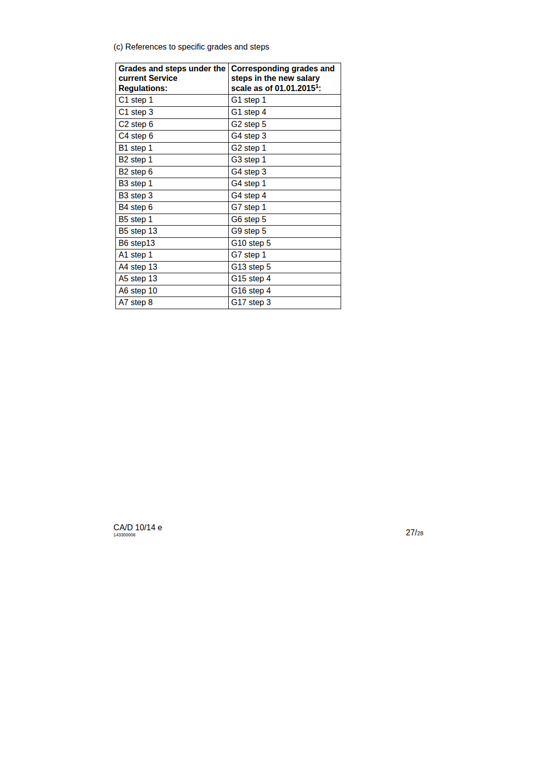(c) References to specific grades and steps
| Grades and steps under the current Service Regulations: | Corresponding grades and steps in the new salary scale as of 01.01.2015 1 : |
| --- | --- |
| C1 step 1 | G1 step 1 |
| C1 step 3 | G1 step 4 |
| C2 step 6 | G2 step 5 |
| C4 step 6 | G4 step 3 |
| B1 step 1 | G2 step 1 |
| B2 step 1 | G3 step 1 |
| B2 step 6 | G4 step 3 |
| B3 step 1 | G4 step 1 |
| B3 step 3 | G4 step 4 |
| B4 step 6 | G7 step 1 |
| B5 step 1 | G6 step 5 |
| B5 step 13 | G9 step 5 |
| B6 step13 | G10 step 5 |
| A1 step 1 | G7 step 1 |
| A4 step 13 | G13 step 5 |
| A5 step 13 | G15 step 4 |
| A6 step 10 | G16 step 4 |
| A7 step 8 | G17 step 3 |
CA/D 10/14 e 143300008
27/28